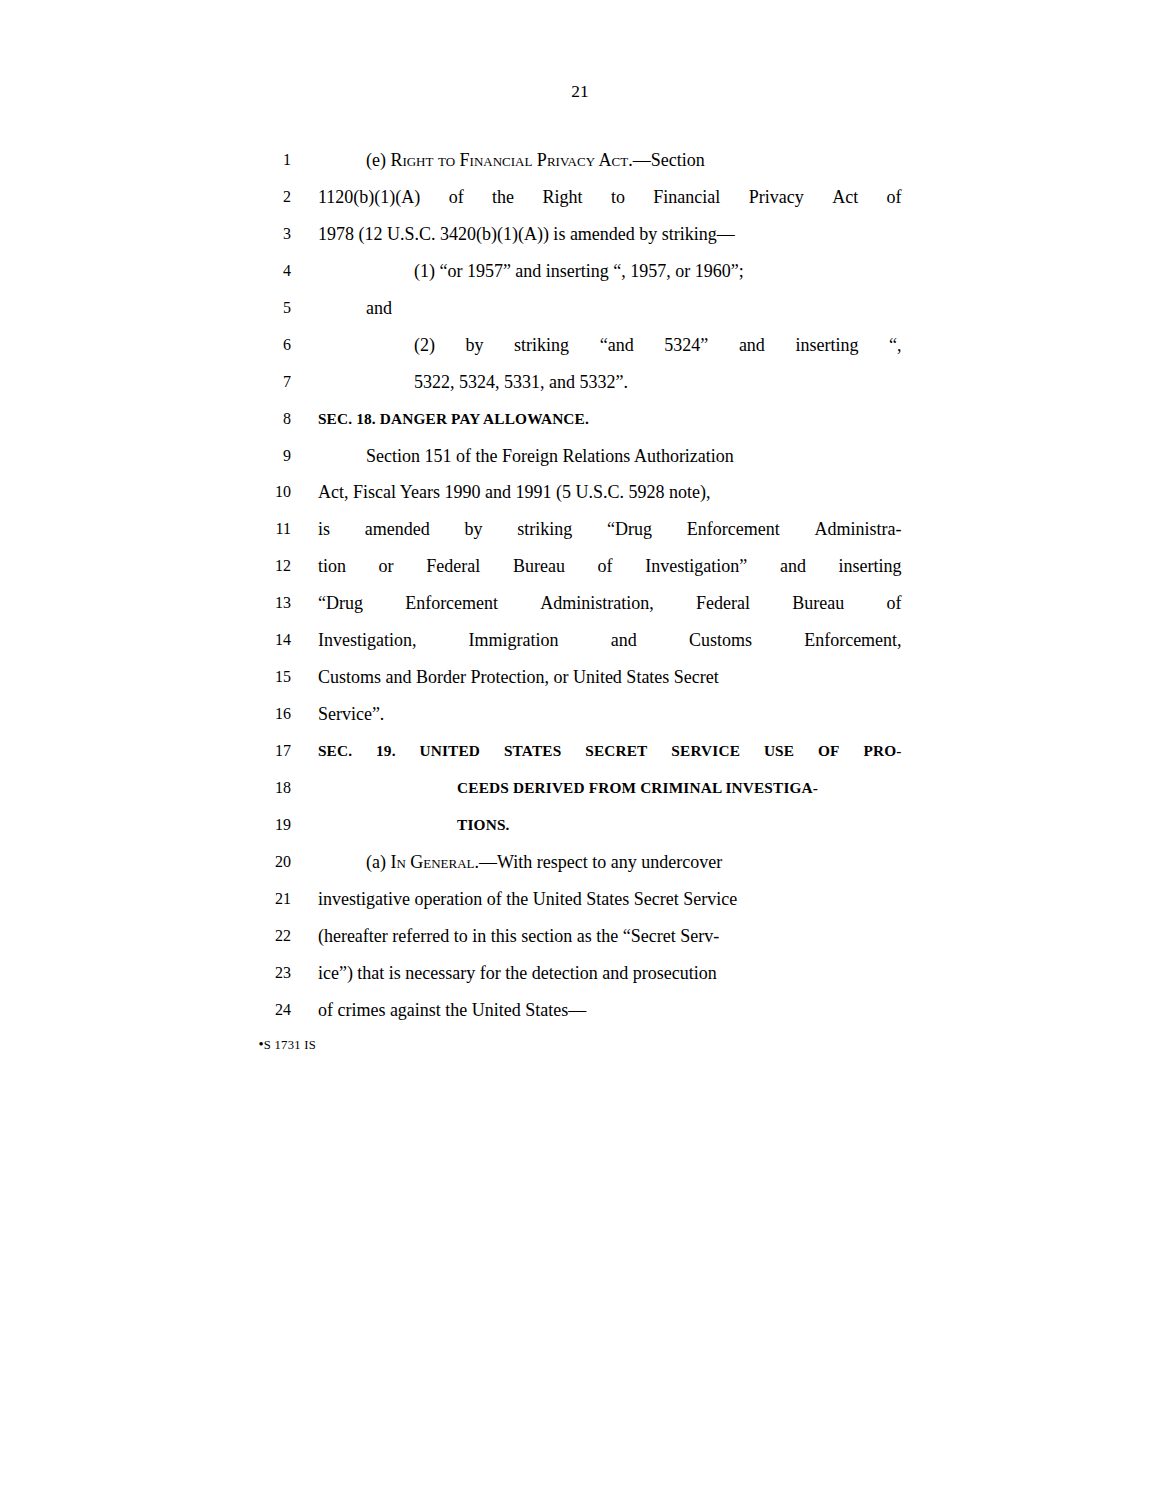21
(e) Right to Financial Privacy Act.—Section
1120(b)(1)(A) of the Right to Financial Privacy Act of
1978 (12 U.S.C. 3420(b)(1)(A)) is amended by striking—
(1) “or 1957” and inserting “, 1957, or 1960”;
and
(2) by striking“and 5324”and inserting“,
5322, 5324, 5331, and 5332”.
SEC. 18. DANGER PAY ALLOWANCE.
Section 151 of the Foreign Relations Authorization
Act, Fiscal Years 1990 and 1991 (5 U.S.C. 5928 note),
is amended by striking“Drug Enforcement Administra-
tion or Federal Bureau of Investigation”and inserting
“Drug Enforcement Administration, Federal Bureau of
Investigation, Immigration and Customs Enforcement,
Customs and Border Protection, or United States Secret
Service”.
SEC. 19. UNITED STATES SECRET SERVICE USE OF PRO-
CEEDS DERIVED FROM CRIMINAL INVESTIGA-
TIONS.
(a) In General.—With respect to any undercover
investigative operation of the United States Secret Service
(hereafter referred to in this section as the “Secret Serv-
ice”) that is necessary for the detection and prosecution
of crimes against the United States—
•S 1731 IS